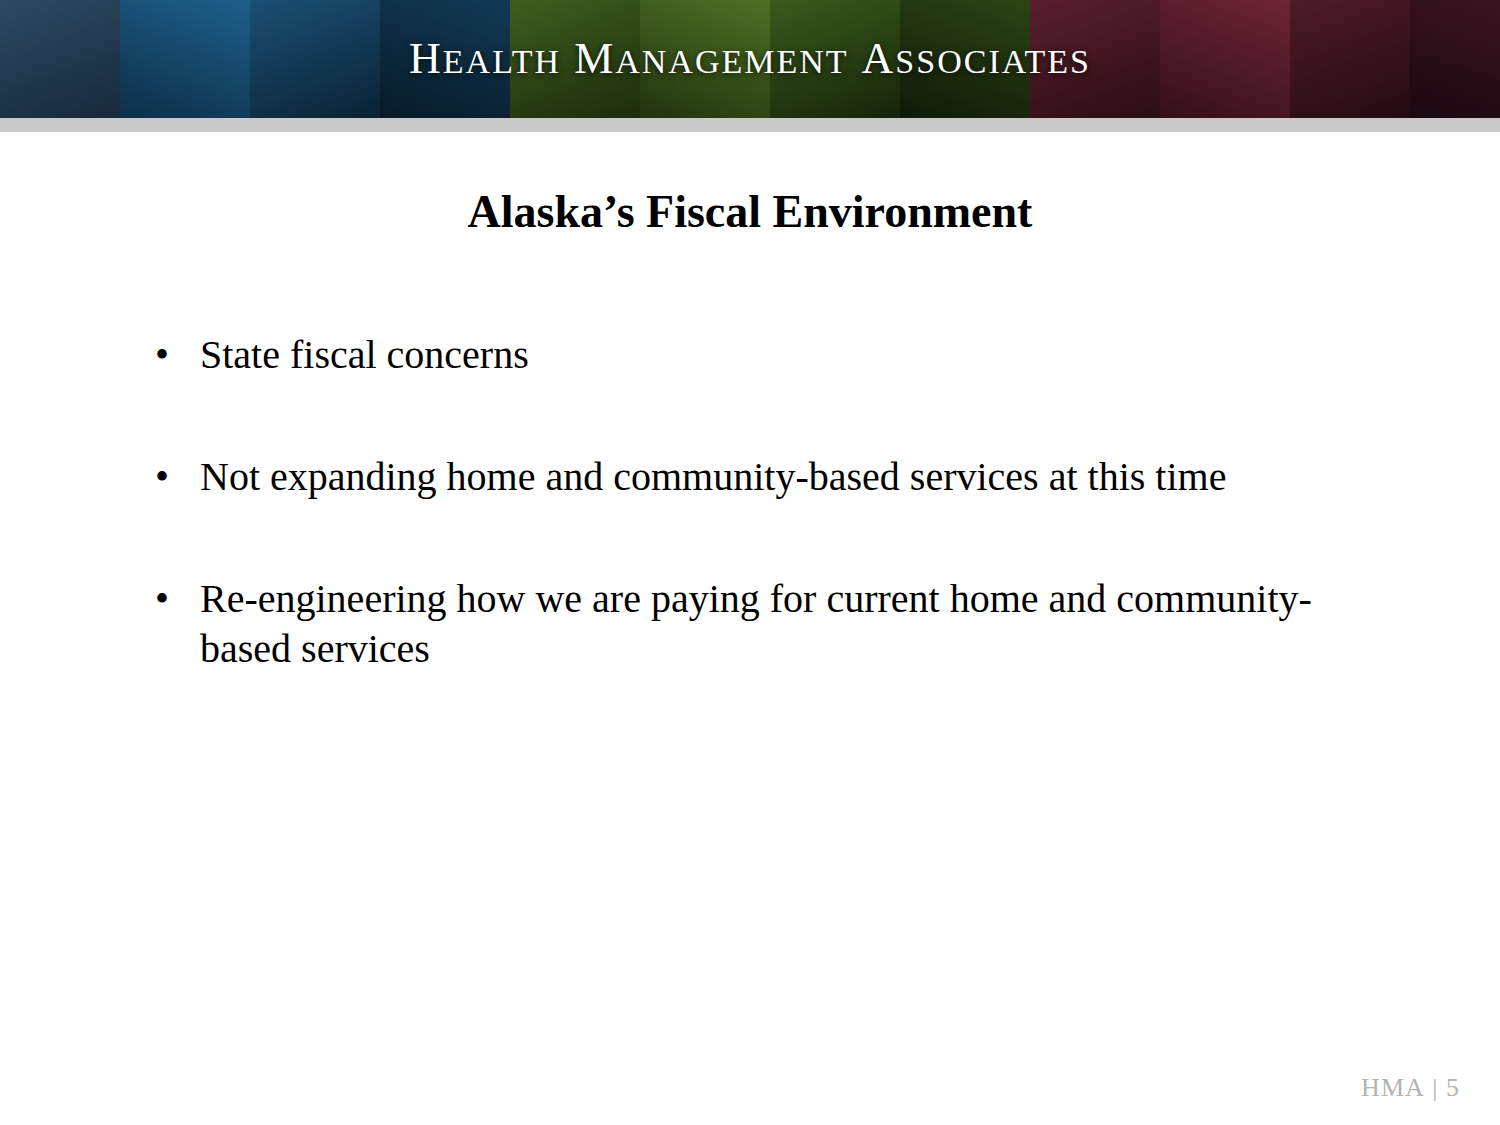HEALTH MANAGEMENT ASSOCIATES
Alaska’s Fiscal Environment
State fiscal concerns
Not expanding home and community-based services at this time
Re-engineering how we are paying for current home and community-based services
HMA | 5